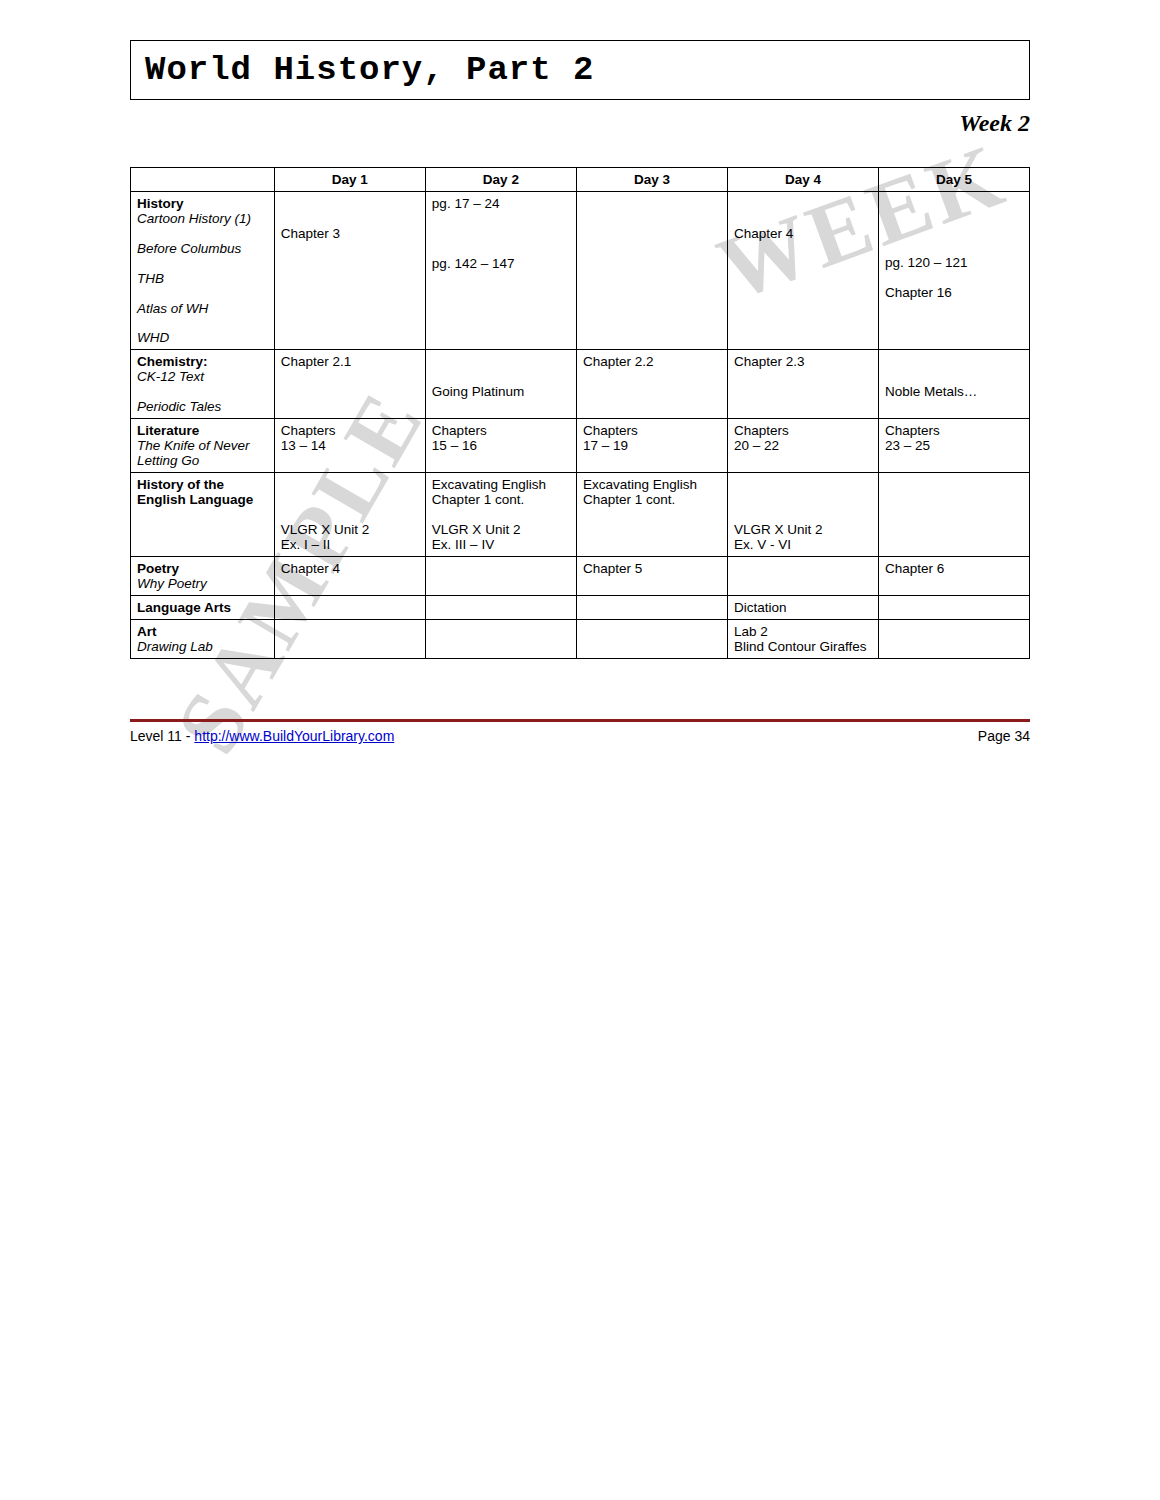SAMPLE
WEEK
World History, Part 2
Week 2
| | Day 1 | Day 2 | Day 3 | Day 4 | Day 5 |
| --- | --- | --- | --- | --- | --- |
| History Cartoon History (1) Before Columbus THB Atlas of WH WHD | Chapter 3 | pg. 17 – 24 pg. 142 – 147 | | Chapter 4 | pg. 120 – 121 Chapter 16 |
| Chemistry: CK-12 Text Periodic Tales | Chapter 2.1 | Going Platinum | Chapter 2.2 | Chapter 2.3 | Noble Metals… |
| Literature The Knife of Never Letting Go | Chapters 13 – 14 | Chapters 15 – 16 | Chapters 17 – 19 | Chapters 20 – 22 | Chapters 23 – 25 |
| History of the English Language | VLGR X Unit 2 Ex. I – II | Excavating English Chapter 1 cont. VLGR X Unit 2 Ex. III – IV | Excavating English Chapter 1 cont. | VLGR X Unit 2 Ex. V - VI | |
| Poetry Why Poetry | Chapter 4 | | Chapter 5 | | Chapter 6 |
| Language Arts | | | | Dictation | |
| Art Drawing Lab | | | | Lab 2 Blind Contour Giraffes | |
Level 11 - http://www.BuildYourLibrary.com
Page 34